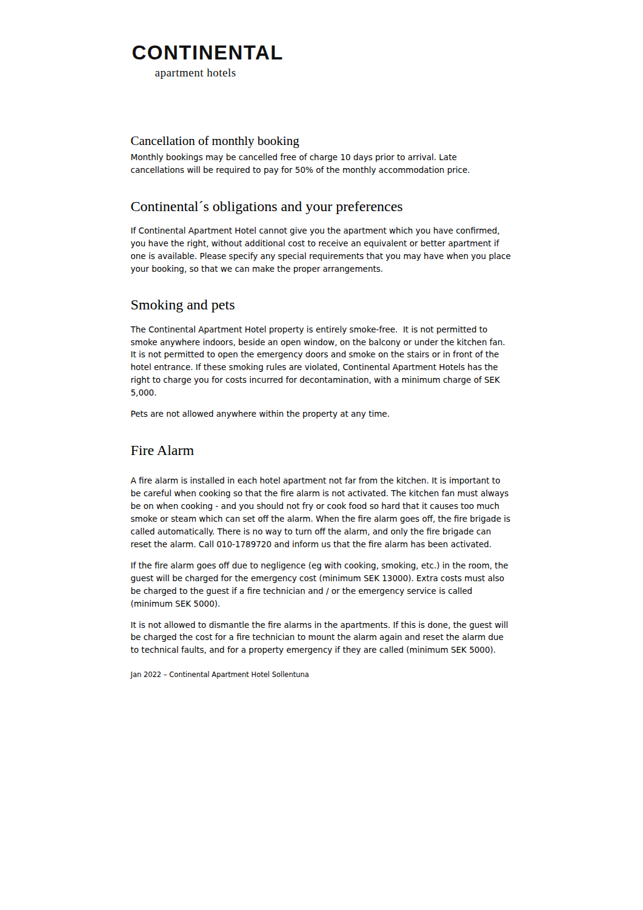CONTINENTAL
apartment hotels
Cancellation of monthly booking
Monthly bookings may be cancelled free of charge 10 days prior to arrival. Late cancellations will be required to pay for 50% of the monthly accommodation price.
Continental´s obligations and your preferences
If Continental Apartment Hotel cannot give you the apartment which you have confirmed, you have the right, without additional cost to receive an equivalent or better apartment if one is available. Please specify any special requirements that you may have when you place your booking, so that we can make the proper arrangements.
Smoking and pets
The Continental Apartment Hotel property is entirely smoke-free. It is not permitted to smoke anywhere indoors, beside an open window, on the balcony or under the kitchen fan. It is not permitted to open the emergency doors and smoke on the stairs or in front of the hotel entrance. If these smoking rules are violated, Continental Apartment Hotels has the right to charge you for costs incurred for decontamination, with a minimum charge of SEK 5,000.
Pets are not allowed anywhere within the property at any time.
Fire Alarm
A fire alarm is installed in each hotel apartment not far from the kitchen. It is important to be careful when cooking so that the fire alarm is not activated. The kitchen fan must always be on when cooking - and you should not fry or cook food so hard that it causes too much smoke or steam which can set off the alarm. When the fire alarm goes off, the fire brigade is called automatically. There is no way to turn off the alarm, and only the fire brigade can reset the alarm. Call 010-1789720 and inform us that the fire alarm has been activated.
If the fire alarm goes off due to negligence (eg with cooking, smoking, etc.) in the room, the guest will be charged for the emergency cost (minimum SEK 13000). Extra costs must also be charged to the guest if a fire technician and / or the emergency service is called (minimum SEK 5000).
It is not allowed to dismantle the fire alarms in the apartments. If this is done, the guest will be charged the cost for a fire technician to mount the alarm again and reset the alarm due to technical faults, and for a property emergency if they are called (minimum SEK 5000).
Jan 2022 – Continental Apartment Hotel Sollentuna